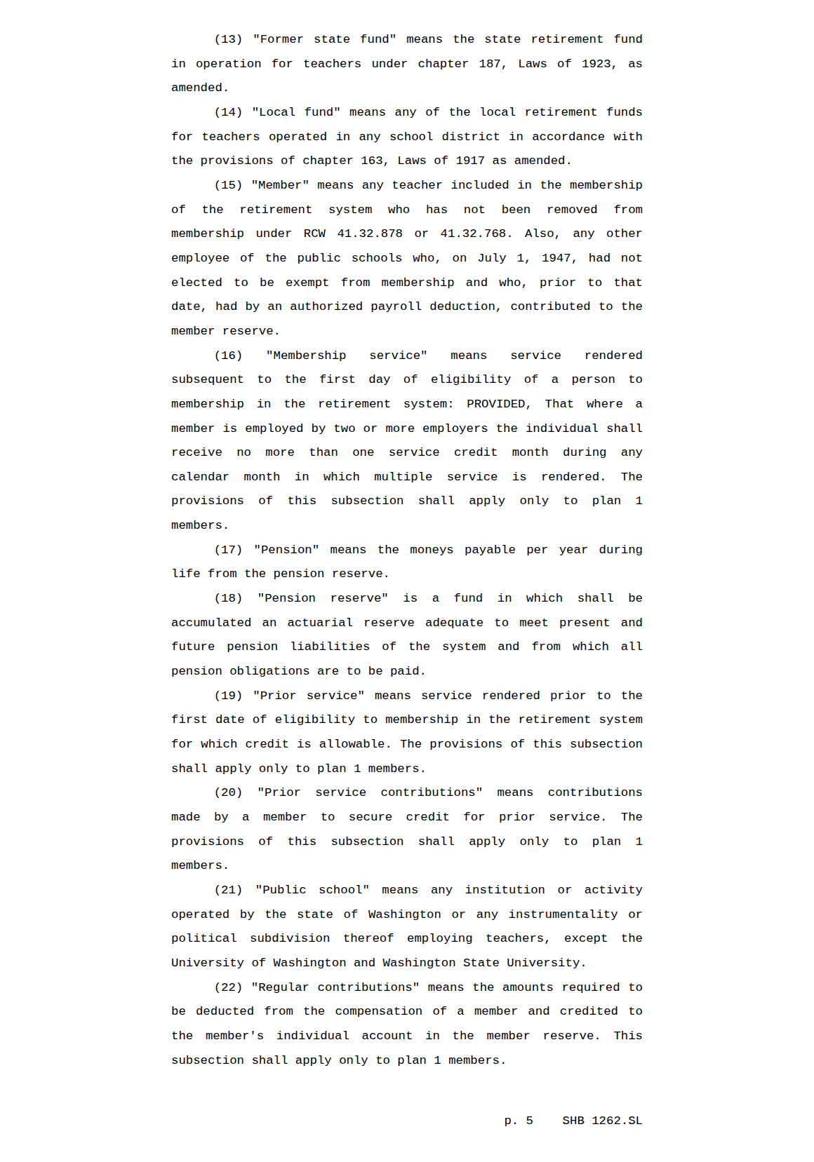(13) "Former state fund" means the state retirement fund in operation for teachers under chapter 187, Laws of 1923, as amended.
(14) "Local fund" means any of the local retirement funds for teachers operated in any school district in accordance with the provisions of chapter 163, Laws of 1917 as amended.
(15) "Member" means any teacher included in the membership of the retirement system who has not been removed from membership under RCW 41.32.878 or 41.32.768. Also, any other employee of the public schools who, on July 1, 1947, had not elected to be exempt from membership and who, prior to that date, had by an authorized payroll deduction, contributed to the member reserve.
(16) "Membership service" means service rendered subsequent to the first day of eligibility of a person to membership in the retirement system: PROVIDED, That where a member is employed by two or more employers the individual shall receive no more than one service credit month during any calendar month in which multiple service is rendered. The provisions of this subsection shall apply only to plan 1 members.
(17) "Pension" means the moneys payable per year during life from the pension reserve.
(18) "Pension reserve" is a fund in which shall be accumulated an actuarial reserve adequate to meet present and future pension liabilities of the system and from which all pension obligations are to be paid.
(19) "Prior service" means service rendered prior to the first date of eligibility to membership in the retirement system for which credit is allowable. The provisions of this subsection shall apply only to plan 1 members.
(20) "Prior service contributions" means contributions made by a member to secure credit for prior service. The provisions of this subsection shall apply only to plan 1 members.
(21) "Public school" means any institution or activity operated by the state of Washington or any instrumentality or political subdivision thereof employing teachers, except the University of Washington and Washington State University.
(22) "Regular contributions" means the amounts required to be deducted from the compensation of a member and credited to the member's individual account in the member reserve. This subsection shall apply only to plan 1 members.
p. 5 SHB 1262.SL